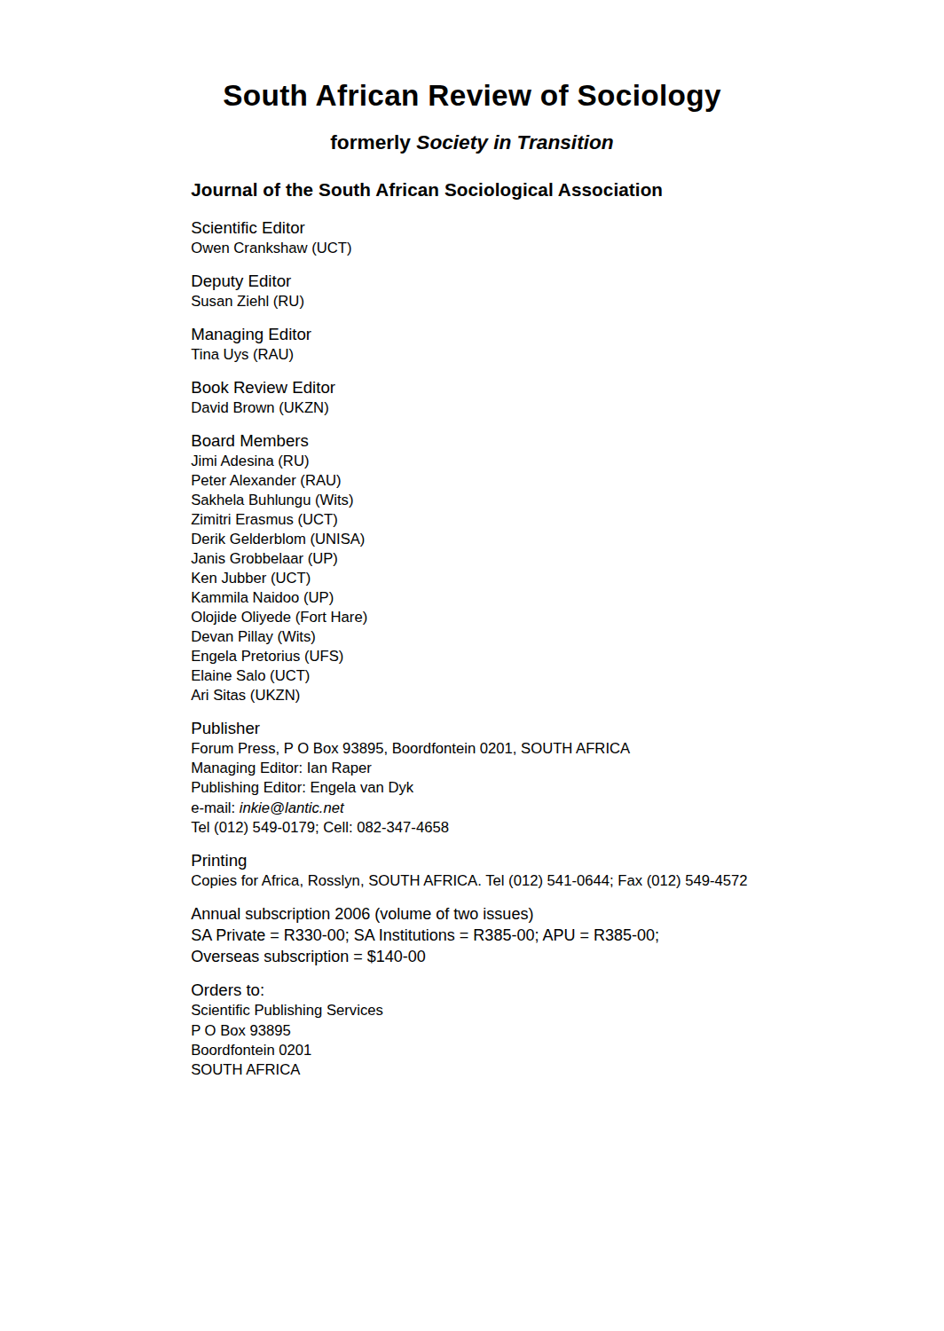South African Review of Sociology
formerly Society in Transition
Journal of the South African Sociological Association
Scientific Editor
Owen Crankshaw (UCT)
Deputy Editor
Susan Ziehl (RU)
Managing Editor
Tina Uys (RAU)
Book Review Editor
David Brown (UKZN)
Board Members
Jimi Adesina (RU)
Peter Alexander (RAU)
Sakhela Buhlungu (Wits)
Zimitri Erasmus (UCT)
Derik Gelderblom (UNISA)
Janis Grobbelaar (UP)
Ken Jubber (UCT)
Kammila Naidoo (UP)
Olojide Oliyede (Fort Hare)
Devan Pillay (Wits)
Engela Pretorius (UFS)
Elaine Salo (UCT)
Ari Sitas (UKZN)
Publisher
Forum Press, P O Box 93895, Boordfontein 0201, SOUTH AFRICA
Managing Editor: Ian Raper
Publishing Editor: Engela van Dyk
e-mail: inkie@lantic.net
Tel (012) 549-0179; Cell: 082-347-4658
Printing
Copies for Africa, Rosslyn, SOUTH AFRICA. Tel (012) 541-0644; Fax (012) 549-4572
Annual subscription 2006 (volume of two issues)
SA Private = R330-00; SA Institutions = R385-00; APU = R385-00;
Overseas subscription = $140-00
Orders to:
Scientific Publishing Services
P O Box 93895
Boordfontein 0201
SOUTH AFRICA